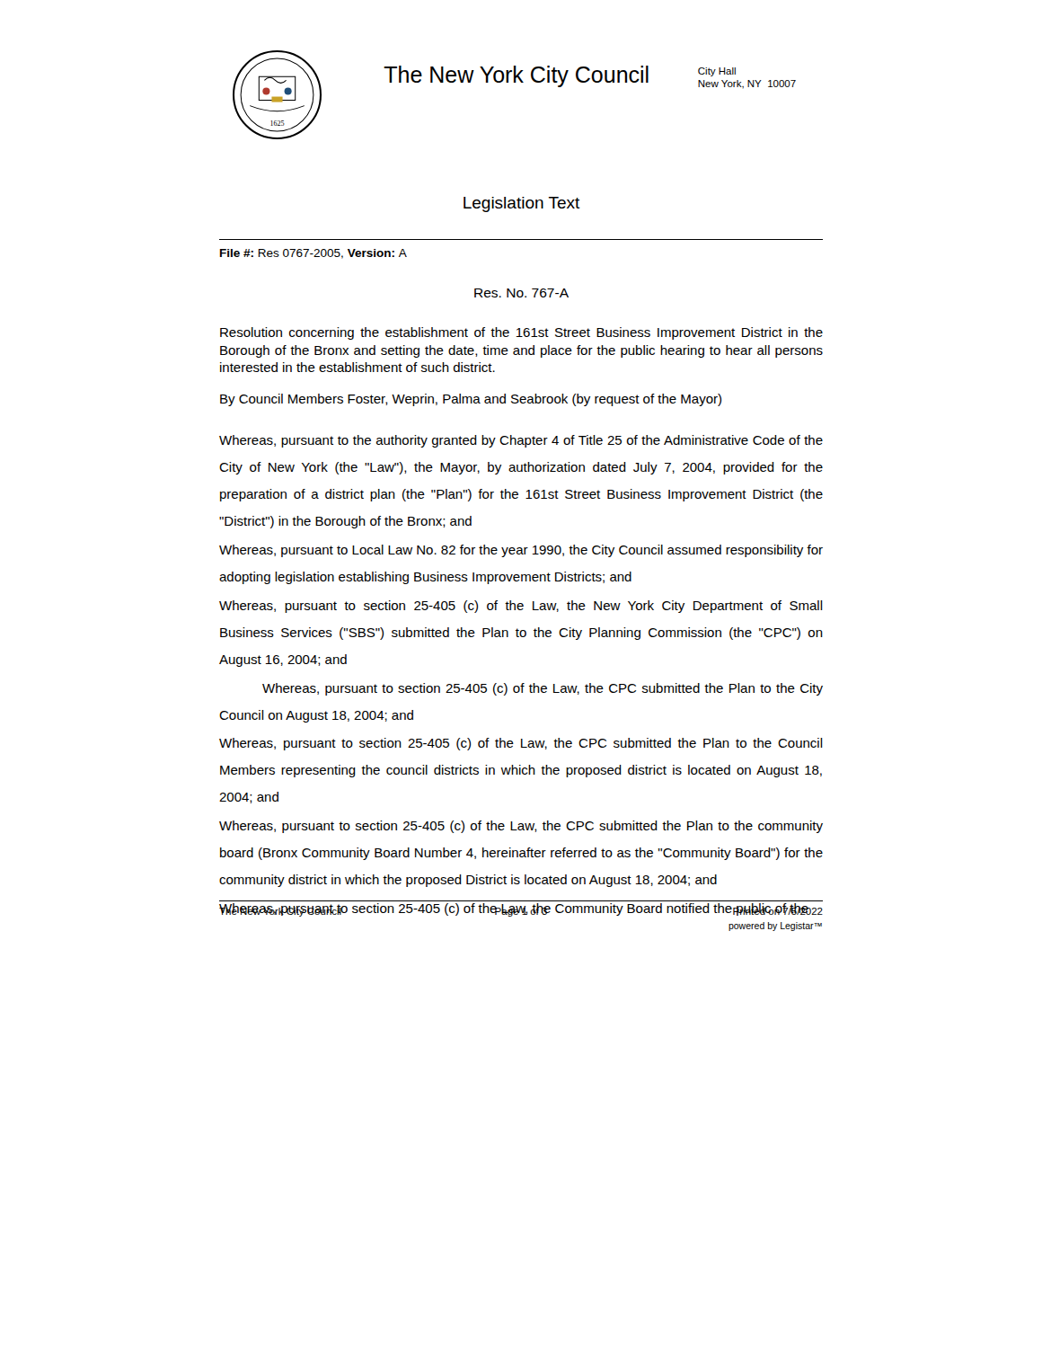The New York City Council
City Hall New York, NY 10007
Legislation Text
File #: Res 0767-2005, Version: A
Res. No. 767-A
Resolution concerning the establishment of the 161st Street Business Improvement District in the Borough of the Bronx and setting the date, time and place for the public hearing to hear all persons interested in the establishment of such district.
By Council Members Foster, Weprin, Palma and Seabrook (by request of the Mayor)
Whereas, pursuant to the authority granted by Chapter 4 of Title 25 of the Administrative Code of the City of New York (the "Law"), the Mayor, by authorization dated July 7, 2004, provided for the preparation of a district plan (the "Plan") for the 161st Street Business Improvement District (the "District") in the Borough of the Bronx; and
Whereas, pursuant to Local Law No. 82 for the year 1990, the City Council assumed responsibility for adopting legislation establishing Business Improvement Districts; and
Whereas, pursuant to section 25-405 (c) of the Law, the New York City Department of Small Business Services ("SBS") submitted the Plan to the City Planning Commission (the "CPC") on August 16, 2004; and
Whereas, pursuant to section 25-405 (c) of the Law, the CPC submitted the Plan to the City Council on August 18, 2004; and
Whereas, pursuant to section 25-405 (c) of the Law, the CPC submitted the Plan to the Council Members representing the council districts in which the proposed district is located on August 18, 2004; and
Whereas, pursuant to section 25-405 (c) of the Law, the CPC submitted the Plan to the community board (Bronx Community Board Number 4, hereinafter referred to as the "Community Board") for the community district in which the proposed District is located on August 18, 2004; and
Whereas, pursuant to section 25-405 (c) of the Law, the Community Board notified the public of the
The New York City Council
Page 1 of 3
Printed on 7/5/2022
powered by Legistar™